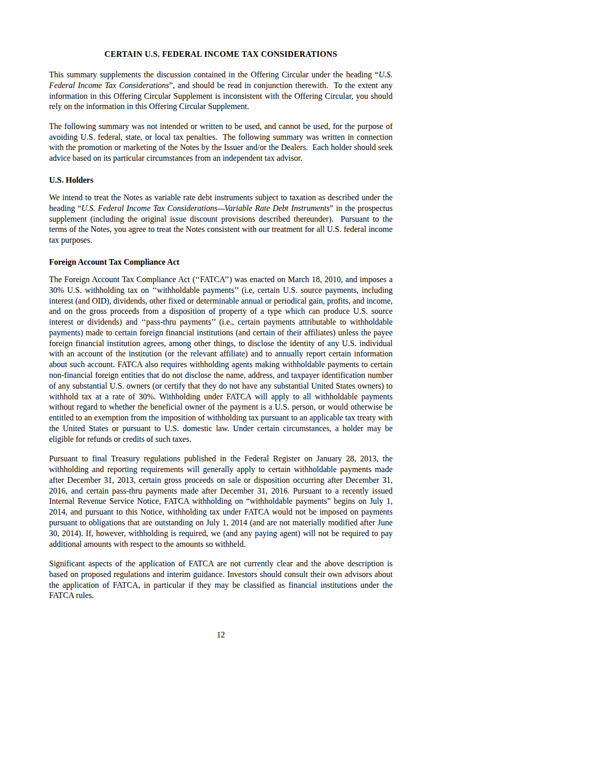CERTAIN U.S. FEDERAL INCOME TAX CONSIDERATIONS
This summary supplements the discussion contained in the Offering Circular under the heading “U.S. Federal Income Tax Considerations”, and should be read in conjunction therewith. To the extent any information in this Offering Circular Supplement is inconsistent with the Offering Circular, you should rely on the information in this Offering Circular Supplement.
The following summary was not intended or written to be used, and cannot be used, for the purpose of avoiding U.S. federal, state, or local tax penalties. The following summary was written in connection with the promotion or marketing of the Notes by the Issuer and/or the Dealers. Each holder should seek advice based on its particular circumstances from an independent tax advisor.
U.S. Holders
We intend to treat the Notes as variable rate debt instruments subject to taxation as described under the heading “U.S. Federal Income Tax Considerations—Variable Rate Debt Instruments” in the prospectus supplement (including the original issue discount provisions described thereunder). Pursuant to the terms of the Notes, you agree to treat the Notes consistent with our treatment for all U.S. federal income tax purposes.
Foreign Account Tax Compliance Act
The Foreign Account Tax Compliance Act (‘‘FATCA’’) was enacted on March 18, 2010, and imposes a 30% U.S. withholding tax on ‘‘withholdable payments’’ (i.e, certain U.S. source payments, including interest (and OID), dividends, other fixed or determinable annual or periodical gain, profits, and income, and on the gross proceeds from a disposition of property of a type which can produce U.S. source interest or dividends) and ‘‘pass-thru payments’’ (i.e., certain payments attributable to withholdable payments) made to certain foreign financial institutions (and certain of their affiliates) unless the payee foreign financial institution agrees, among other things, to disclose the identity of any U.S. individual with an account of the institution (or the relevant affiliate) and to annually report certain information about such account. FATCA also requires withholding agents making withholdable payments to certain non-financial foreign entities that do not disclose the name, address, and taxpayer identification number of any substantial U.S. owners (or certify that they do not have any substantial United States owners) to withhold tax at a rate of 30%. Withholding under FATCA will apply to all withholdable payments without regard to whether the beneficial owner of the payment is a U.S. person, or would otherwise be entitled to an exemption from the imposition of withholding tax pursuant to an applicable tax treaty with the United States or pursuant to U.S. domestic law. Under certain circumstances, a holder may be eligible for refunds or credits of such taxes.
Pursuant to final Treasury regulations published in the Federal Register on January 28, 2013, the withholding and reporting requirements will generally apply to certain withholdable payments made after December 31, 2013, certain gross proceeds on sale or disposition occurring after December 31, 2016, and certain pass-thru payments made after December 31, 2016. Pursuant to a recently issued Internal Revenue Service Notice, FATCA withholding on “withholdable payments” begins on July 1, 2014, and pursuant to this Notice, withholding tax under FATCA would not be imposed on payments pursuant to obligations that are outstanding on July 1, 2014 (and are not materially modified after June 30, 2014). If, however, withholding is required, we (and any paying agent) will not be required to pay additional amounts with respect to the amounts so withheld.
Significant aspects of the application of FATCA are not currently clear and the above description is based on proposed regulations and interim guidance. Investors should consult their own advisors about the application of FATCA, in particular if they may be classified as financial institutions under the FATCA rules.
12